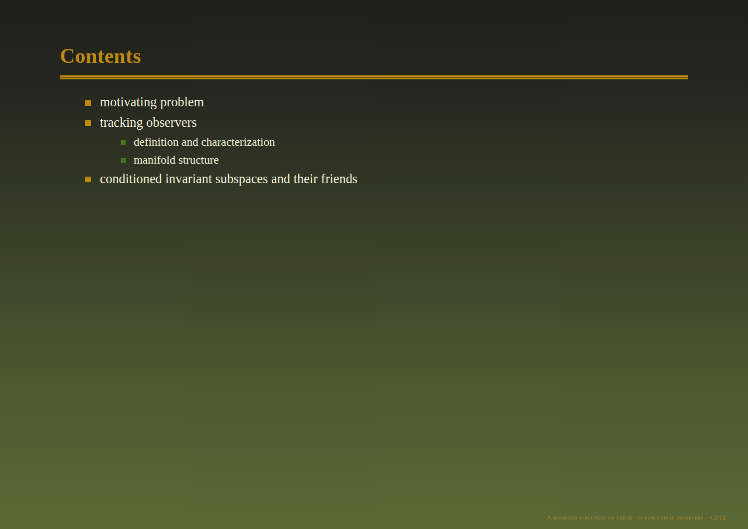Contents
motivating problem
tracking observers
definition and characterization
manifold structure
conditioned invariant subspaces and their friends
A manifold structure on the set of functional observers – p.2/12